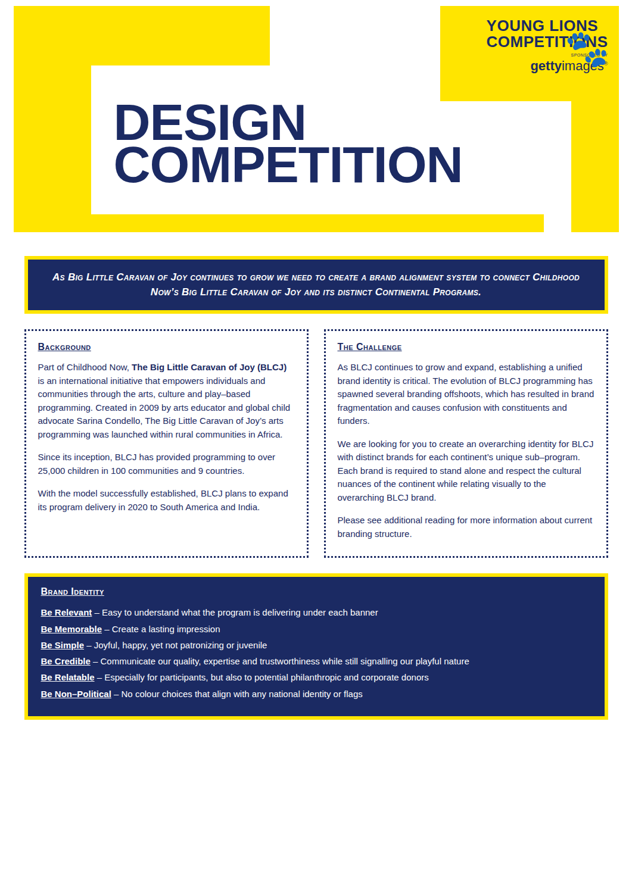YOUNG LIONS
COMPETITIONS
SPONSORED BY
getty images®
🐾
Design
Competition
As Big Little Caravan of Joy continues to grow we need to create a brand alignment system to connect Childhood Now’s Big Little Caravan of Joy and its distinct Continental Programs.
Background
Part of Childhood Now, The Big Little Caravan of Joy (BLCJ) is an international initiative that empowers individuals and communities through the arts, culture and play–based programming. Created in 2009 by arts educator and global child advocate Sarina Condello, The Big Little Caravan of Joy’s arts programming was launched within rural communities in Africa.
Since its inception, BLCJ has provided programming to over 25,000 children in 100 communities and 9 countries.
With the model successfully established, BLCJ plans to expand its program delivery in 2020 to South America and India.
The Challenge
As BLCJ continues to grow and expand, establishing a unified brand identity is critical. The evolution of BLCJ programming has spawned several branding offshoots, which has resulted in brand fragmentation and causes confusion with constituents and funders.
We are looking for you to create an overarching identity for BLCJ with distinct brands for each continent’s unique sub–program. Each brand is required to stand alone and respect the cultural nuances of the continent while relating visually to the overarching BLCJ brand.
Please see additional reading for more information about current branding structure.
Brand Identity
Be Relevant – Easy to understand what the program is delivering under each banner
Be Memorable – Create a lasting impression
Be Simple – Joyful, happy, yet not patronizing or juvenile
Be Credible – Communicate our quality, expertise and trustworthiness while still signalling our playful nature
Be Relatable – Especially for participants, but also to potential philanthropic and corporate donors
Be Non–Political – No colour choices that align with any national identity or flags